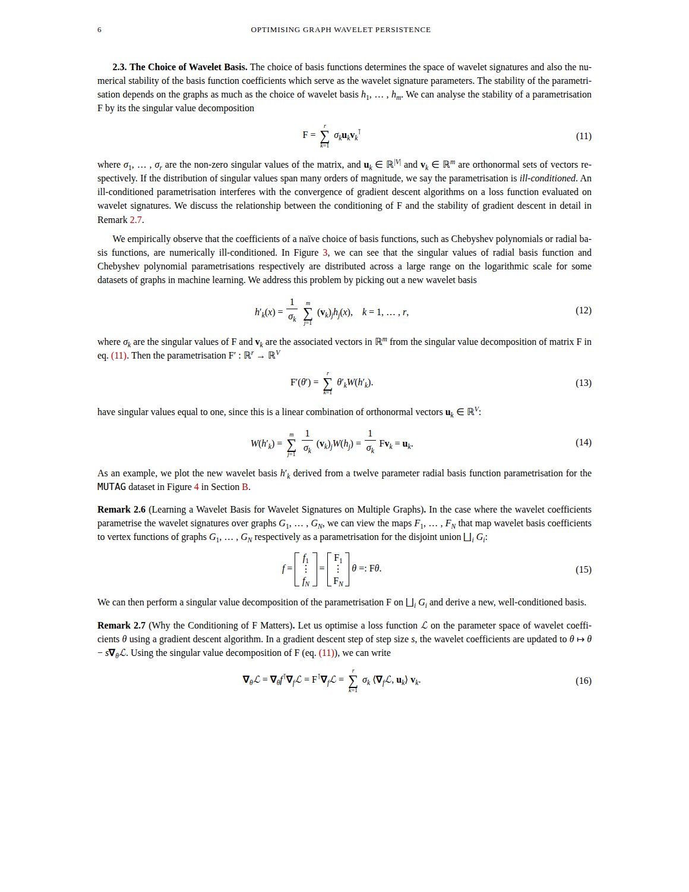6 Optimising Graph Wavelet Persistence
2.3. The Choice of Wavelet Basis. The choice of basis functions determines the space of wavelet signatures and also the numerical stability of the basis function coefficients which serve as the wavelet signature parameters. The stability of the parametrisation depends on the graphs as much as the choice of wavelet basis h1, … , hm. We can analyse the stability of a parametrisation F by its the singular value decomposition
F = r∑k=1 σkukvk⊺
(11)
where σ1, … , σr are the non-zero singular values of the matrix, and uk ∈ ℝ|V| and vk ∈ ℝm are orthonormal sets of vectors respectively. If the distribution of singular values span many orders of magnitude, we say the parametrisation is ill-conditioned. An ill-conditioned parametrisation interferes with the convergence of gradient descent algorithms on a loss function evaluated on wavelet signatures. We discuss the relationship between the conditioning of F and the stability of gradient descent in detail in Remark 2.7.
We empirically observe that the coefficients of a naïve choice of basis functions, such as Chebyshev polynomials or radial basis functions, are numerically ill-conditioned. In Figure 3, we can see that the singular values of radial basis function and Chebyshev polynomial parametrisations respectively are distributed across a large range on the logarithmic scale for some datasets of graphs in machine learning. We address this problem by picking out a new wavelet basis
h′k(x) = 1 σk m∑j=1 (vk)jhj(x), k = 1, … , r,
(12)
where σk are the singular values of F and vk are the associated vectors in ℝm from the singular value decomposition of matrix F in eq. (11). Then the parametrisation F′ : ℝr → ℝV
F′(θ′) = r∑k=1 θ′kW(h′k).
(13)
have singular values equal to one, since this is a linear combination of orthonormal vectors uk ∈ ℝV:
W(h′k) = m∑j=1 1 σk (vk)jW(hj) = 1 σk Fvk = uk.
(14)
As an example, we plot the new wavelet basis h′k derived from a twelve parameter radial basis function parametrisation for the MUTAG dataset in Figure 4 in Section B.
Remark 2.6 (Learning a Wavelet Basis for Wavelet Signatures on Multiple Graphs). In the case where the wavelet coefficients parametrise the wavelet signatures over graphs G1, … , GN, we can view the maps F1, … , FN that map wavelet basis coefficients to vertex functions of graphs G1, … , GN respectively as a parametrisation for the disjoint union ⨆i Gi:
f = f1 ⋮ fN = F1 ⋮ FN θ =: Fθ.
(15)
We can then perform a singular value decomposition of the parametrisation F on ⨆i Gi and derive a new, well-conditioned basis.
Remark 2.7 (Why the Conditioning of F Matters). Let us optimise a loss function ℒ on the parameter space of wavelet coefficients θ using a gradient descent algorithm. In a gradient descent step of step size s, the wavelet coefficients are updated to θ ↦ θ − s∇θℒ. Using the singular value decomposition of F (eq. (11)), we can write
∇θℒ = ∇θf⊺∇fℒ = F⊺∇fℒ = r∑k=1 σk ⟨∇fℒ, uk⟩ vk.
(16)